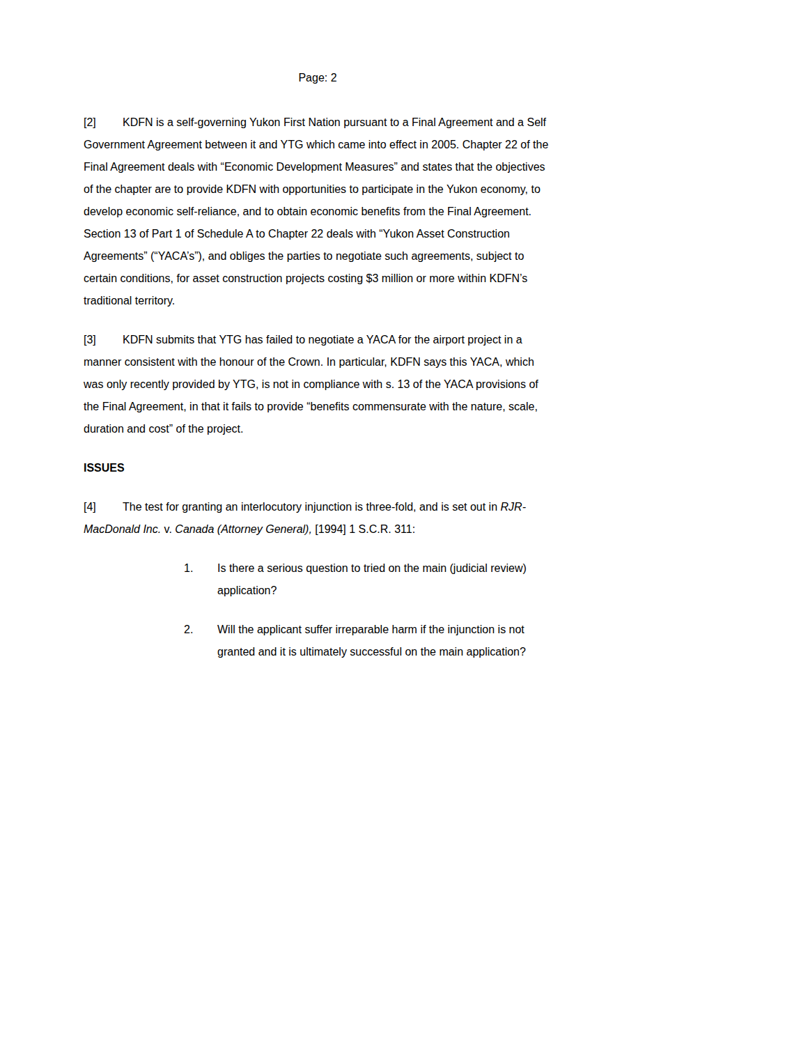Page: 2
[2] KDFN is a self-governing Yukon First Nation pursuant to a Final Agreement and a Self Government Agreement between it and YTG which came into effect in 2005. Chapter 22 of the Final Agreement deals with “Economic Development Measures” and states that the objectives of the chapter are to provide KDFN with opportunities to participate in the Yukon economy, to develop economic self-reliance, and to obtain economic benefits from the Final Agreement. Section 13 of Part 1 of Schedule A to Chapter 22 deals with “Yukon Asset Construction Agreements” (“YACA’s”), and obliges the parties to negotiate such agreements, subject to certain conditions, for asset construction projects costing $3 million or more within KDFN’s traditional territory.
[3] KDFN submits that YTG has failed to negotiate a YACA for the airport project in a manner consistent with the honour of the Crown. In particular, KDFN says this YACA, which was only recently provided by YTG, is not in compliance with s. 13 of the YACA provisions of the Final Agreement, in that it fails to provide “benefits commensurate with the nature, scale, duration and cost” of the project.
ISSUES
[4] The test for granting an interlocutory injunction is three-fold, and is set out in RJR-MacDonald Inc. v. Canada (Attorney General), [1994] 1 S.C.R. 311:
Is there a serious question to tried on the main (judicial review) application?
Will the applicant suffer irreparable harm if the injunction is not granted and it is ultimately successful on the main application?